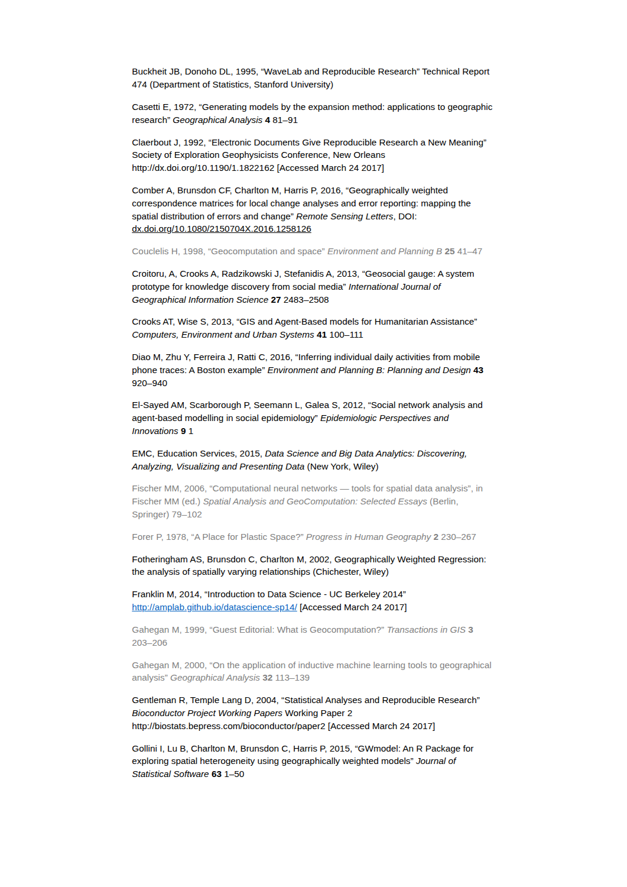Buckheit JB, Donoho DL, 1995, “WaveLab and Reproducible Research” Technical Report 474 (Department of Statistics, Stanford University)
Casetti E, 1972, “Generating models by the expansion method: applications to geographic research” Geographical Analysis 4 81–91
Claerbout J, 1992, “Electronic Documents Give Reproducible Research a New Meaning” Society of Exploration Geophysicists Conference, New Orleans http://dx.doi.org/10.1190/1.1822162 [Accessed March 24 2017]
Comber A, Brunsdon CF, Charlton M, Harris P, 2016, “Geographically weighted correspondence matrices for local change analyses and error reporting: mapping the spatial distribution of errors and change” Remote Sensing Letters, DOI: dx.doi.org/10.1080/2150704X.2016.1258126
Couclelis H, 1998, “Geocomputation and space” Environment and Planning B 25 41–47
Croitoru, A, Crooks A, Radzikowski J, Stefanidis A, 2013, “Geosocial gauge: A system prototype for knowledge discovery from social media” International Journal of Geographical Information Science 27 2483–2508
Crooks AT, Wise S, 2013, “GIS and Agent-Based models for Humanitarian Assistance” Computers, Environment and Urban Systems 41 100–111
Diao M, Zhu Y, Ferreira J, Ratti C, 2016, “Inferring individual daily activities from mobile phone traces: A Boston example” Environment and Planning B: Planning and Design 43 920–940
El-Sayed AM, Scarborough P, Seemann L, Galea S, 2012, “Social network analysis and agent-based modelling in social epidemiology” Epidemiologic Perspectives and Innovations 9 1
EMC, Education Services, 2015, Data Science and Big Data Analytics: Discovering, Analyzing, Visualizing and Presenting Data (New York, Wiley)
Fischer MM, 2006, “Computational neural networks — tools for spatial data analysis”, in Fischer MM (ed.) Spatial Analysis and GeoComputation: Selected Essays (Berlin, Springer) 79–102
Forer P, 1978, “A Place for Plastic Space?” Progress in Human Geography 2 230–267
Fotheringham AS, Brunsdon C, Charlton M, 2002, Geographically Weighted Regression: the analysis of spatially varying relationships (Chichester, Wiley)
Franklin M, 2014, “Introduction to Data Science - UC Berkeley 2014” http://amplab.github.io/datascience-sp14/ [Accessed March 24 2017]
Gahegan M, 1999, “Guest Editorial: What is Geocomputation?” Transactions in GIS 3 203–206
Gahegan M, 2000, “On the application of inductive machine learning tools to geographical analysis” Geographical Analysis 32 113–139
Gentleman R, Temple Lang D, 2004, “Statistical Analyses and Reproducible Research” Bioconductor Project Working Papers Working Paper 2 http://biostats.bepress.com/bioconductor/paper2 [Accessed March 24 2017]
Gollini I, Lu B, Charlton M, Brunsdon C, Harris P, 2015, “GWmodel: An R Package for exploring spatial heterogeneity using geographically weighted models” Journal of Statistical Software 63 1–50